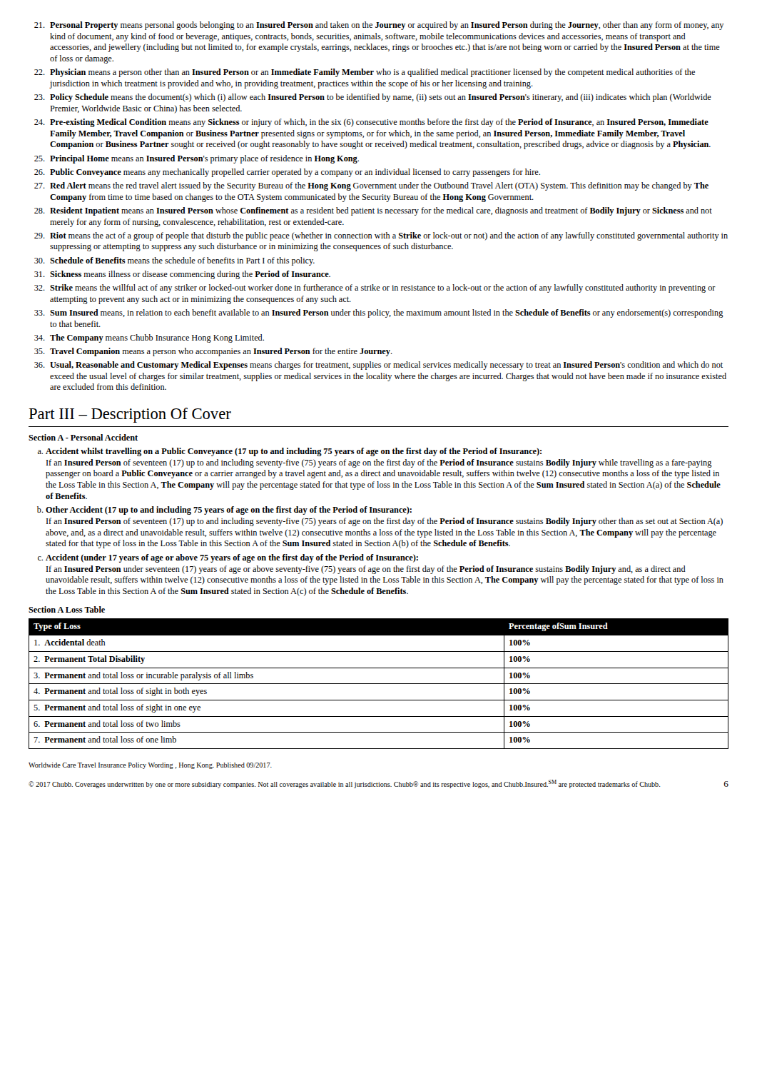Personal Property means personal goods belonging to an Insured Person and taken on the Journey or acquired by an Insured Person during the Journey, other than any form of money, any kind of document, any kind of food or beverage, antiques, contracts, bonds, securities, animals, software, mobile telecommunications devices and accessories, means of transport and accessories, and jewellery (including but not limited to, for example crystals, earrings, necklaces, rings or brooches etc.) that is/are not being worn or carried by the Insured Person at the time of loss or damage.
Physician means a person other than an Insured Person or an Immediate Family Member who is a qualified medical practitioner licensed by the competent medical authorities of the jurisdiction in which treatment is provided and who, in providing treatment, practices within the scope of his or her licensing and training.
Policy Schedule means the document(s) which (i) allow each Insured Person to be identified by name, (ii) sets out an Insured Person's itinerary, and (iii) indicates which plan (Worldwide Premier, Worldwide Basic or China) has been selected.
Pre-existing Medical Condition means any Sickness or injury of which, in the six (6) consecutive months before the first day of the Period of Insurance, an Insured Person, Immediate Family Member, Travel Companion or Business Partner presented signs or symptoms, or for which, in the same period, an Insured Person, Immediate Family Member, Travel Companion or Business Partner sought or received (or ought reasonably to have sought or received) medical treatment, consultation, prescribed drugs, advice or diagnosis by a Physician.
Principal Home means an Insured Person's primary place of residence in Hong Kong.
Public Conveyance means any mechanically propelled carrier operated by a company or an individual licensed to carry passengers for hire.
Red Alert means the red travel alert issued by the Security Bureau of the Hong Kong Government under the Outbound Travel Alert (OTA) System. This definition may be changed by The Company from time to time based on changes to the OTA System communicated by the Security Bureau of the Hong Kong Government.
Resident Inpatient means an Insured Person whose Confinement as a resident bed patient is necessary for the medical care, diagnosis and treatment of Bodily Injury or Sickness and not merely for any form of nursing, convalescence, rehabilitation, rest or extended-care.
Riot means the act of a group of people that disturb the public peace (whether in connection with a Strike or lock-out or not) and the action of any lawfully constituted governmental authority in suppressing or attempting to suppress any such disturbance or in minimizing the consequences of such disturbance.
Schedule of Benefits means the schedule of benefits in Part I of this policy.
Sickness means illness or disease commencing during the Period of Insurance.
Strike means the willful act of any striker or locked-out worker done in furtherance of a strike or in resistance to a lock-out or the action of any lawfully constituted authority in preventing or attempting to prevent any such act or in minimizing the consequences of any such act.
Sum Insured means, in relation to each benefit available to an Insured Person under this policy, the maximum amount listed in the Schedule of Benefits or any endorsement(s) corresponding to that benefit.
The Company means Chubb Insurance Hong Kong Limited.
Travel Companion means a person who accompanies an Insured Person for the entire Journey.
Usual, Reasonable and Customary Medical Expenses means charges for treatment, supplies or medical services medically necessary to treat an Insured Person's condition and which do not exceed the usual level of charges for similar treatment, supplies or medical services in the locality where the charges are incurred. Charges that would not have been made if no insurance existed are excluded from this definition.
Part III – Description Of Cover
Section A - Personal Accident
Accident whilst travelling on a Public Conveyance (17 up to and including 75 years of age on the first day of the Period of Insurance):
If an Insured Person of seventeen (17) up to and including seventy-five (75) years of age on the first day of the Period of Insurance sustains Bodily Injury while travelling as a fare-paying passenger on board a Public Conveyance or a carrier arranged by a travel agent and, as a direct and unavoidable result, suffers within twelve (12) consecutive months a loss of the type listed in the Loss Table in this Section A, The Company will pay the percentage stated for that type of loss in the Loss Table in this Section A of the Sum Insured stated in Section A(a) of the Schedule of Benefits.
Other Accident (17 up to and including 75 years of age on the first day of the Period of Insurance):
If an Insured Person of seventeen (17) up to and including seventy-five (75) years of age on the first day of the Period of Insurance sustains Bodily Injury other than as set out at Section A(a) above, and, as a direct and unavoidable result, suffers within twelve (12) consecutive months a loss of the type listed in the Loss Table in this Section A, The Company will pay the percentage stated for that type of loss in the Loss Table in this Section A of the Sum Insured stated in Section A(b) of the Schedule of Benefits.
Accident (under 17 years of age or above 75 years of age on the first day of the Period of Insurance):
If an Insured Person under seventeen (17) years of age or above seventy-five (75) years of age on the first day of the Period of Insurance sustains Bodily Injury and, as a direct and unavoidable result, suffers within twelve (12) consecutive months a loss of the type listed in the Loss Table in this Section A, The Company will pay the percentage stated for that type of loss in the Loss Table in this Section A of the Sum Insured stated in Section A(c) of the Schedule of Benefits.
Section A Loss Table
| Type of Loss | Percentage ofSum Insured |
| --- | --- |
| 1. Accidental death | 100% |
| 2. Permanent Total Disability | 100% |
| 3. Permanent and total loss or incurable paralysis of all limbs | 100% |
| 4. Permanent and total loss of sight in both eyes | 100% |
| 5. Permanent and total loss of sight in one eye | 100% |
| 6. Permanent and total loss of two limbs | 100% |
| 7. Permanent and total loss of one limb | 100% |
Worldwide Care Travel Insurance Policy Wording , Hong Kong. Published 09/2017.
© 2017 Chubb. Coverages underwritten by one or more subsidiary companies. Not all coverages available in all jurisdictions. Chubb® and its respective logos, and Chubb.Insured.SM are protected trademarks of Chubb. 6